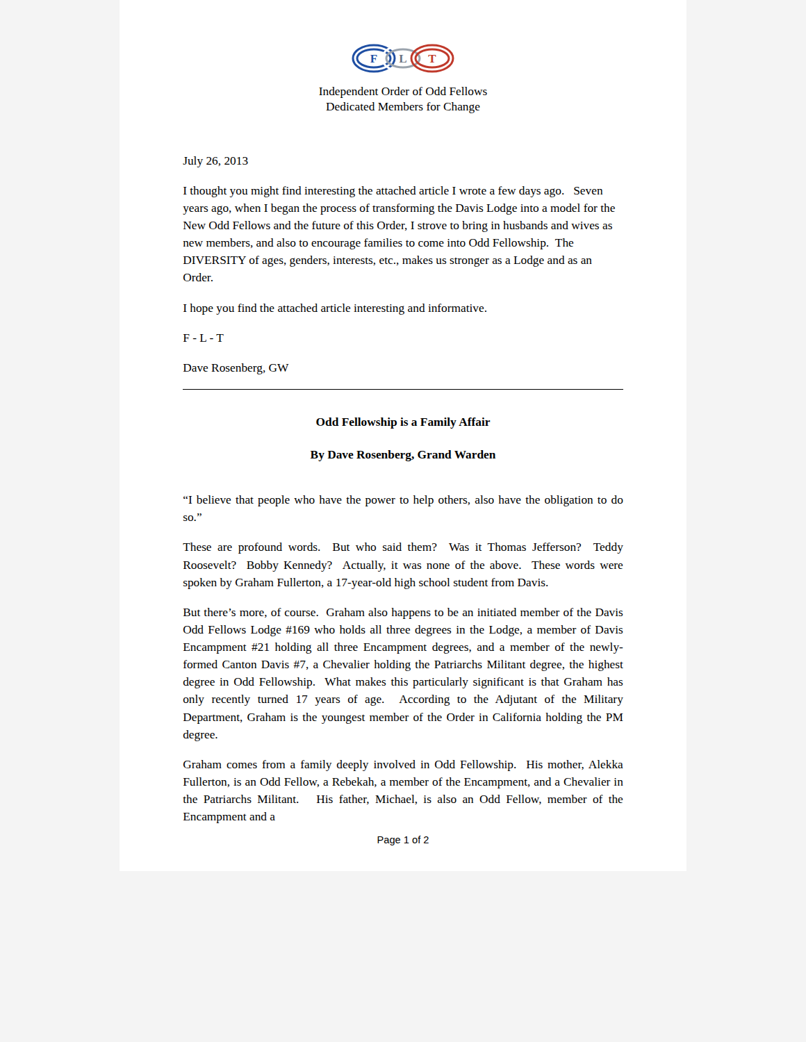F L T
Independent Order of Odd Fellows
Dedicated Members for Change
July 26, 2013
I thought you might find interesting the attached article I wrote a few days ago. Seven years ago, when I began the process of transforming the Davis Lodge into a model for the New Odd Fellows and the future of this Order, I strove to bring in husbands and wives as new members, and also to encourage families to come into Odd Fellowship. The DIVERSITY of ages, genders, interests, etc., makes us stronger as a Lodge and as an Order.
I hope you find the attached article interesting and informative.
F - L - T
Dave Rosenberg, GW
Odd Fellowship is a Family Affair
By Dave Rosenberg, Grand Warden
“I believe that people who have the power to help others, also have the obligation to do so.”
These are profound words. But who said them? Was it Thomas Jefferson? Teddy Roosevelt? Bobby Kennedy? Actually, it was none of the above. These words were spoken by Graham Fullerton, a 17-year-old high school student from Davis.
But there’s more, of course. Graham also happens to be an initiated member of the Davis Odd Fellows Lodge #169 who holds all three degrees in the Lodge, a member of Davis Encampment #21 holding all three Encampment degrees, and a member of the newly-formed Canton Davis #7, a Chevalier holding the Patriarchs Militant degree, the highest degree in Odd Fellowship. What makes this particularly significant is that Graham has only recently turned 17 years of age. According to the Adjutant of the Military Department, Graham is the youngest member of the Order in California holding the PM degree.
Graham comes from a family deeply involved in Odd Fellowship. His mother, Alekka Fullerton, is an Odd Fellow, a Rebekah, a member of the Encampment, and a Chevalier in the Patriarchs Militant. His father, Michael, is also an Odd Fellow, member of the Encampment and a
Page 1 of 2